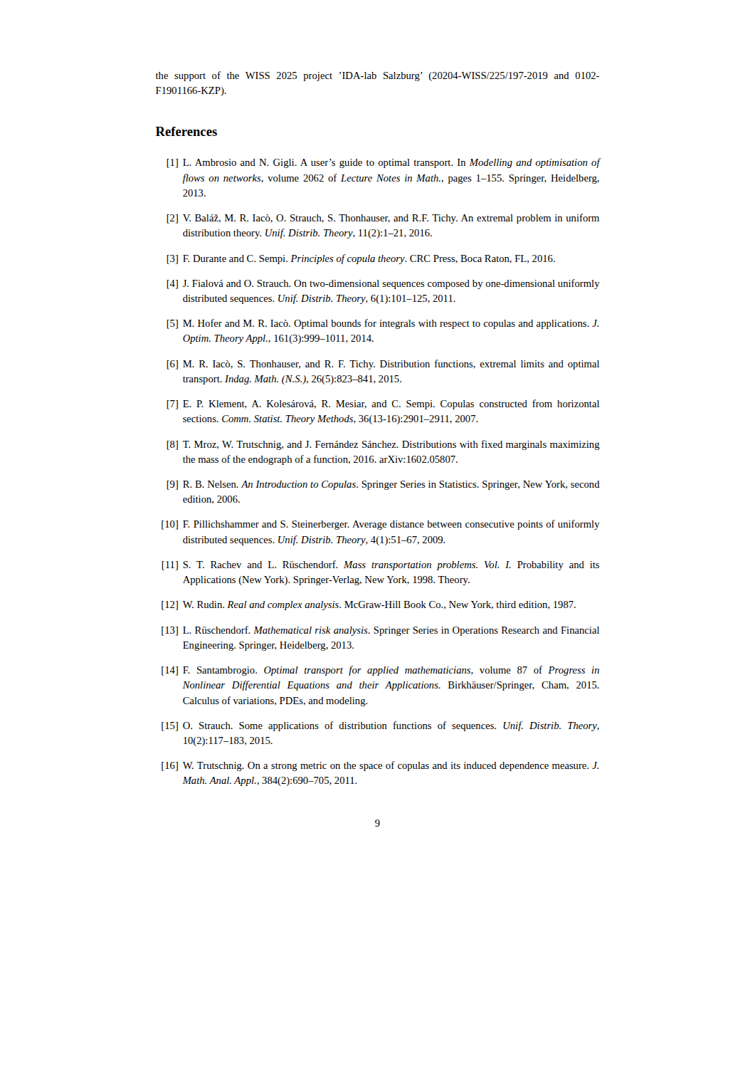the support of the WISS 2025 project ’IDA-lab Salzburg’ (20204-WISS/225/197-2019 and 0102-F1901166-KZP).
References
L. Ambrosio and N. Gigli. A user’s guide to optimal transport. In Modelling and optimisation of flows on networks, volume 2062 of Lecture Notes in Math., pages 1–155. Springer, Heidelberg, 2013.
V. Baláž, M. R. Iacò, O. Strauch, S. Thonhauser, and R.F. Tichy. An extremal problem in uniform distribution theory. Unif. Distrib. Theory, 11(2):1–21, 2016.
F. Durante and C. Sempi. Principles of copula theory. CRC Press, Boca Raton, FL, 2016.
J. Fialová and O. Strauch. On two-dimensional sequences composed by one-dimensional uniformly distributed sequences. Unif. Distrib. Theory, 6(1):101–125, 2011.
M. Hofer and M. R. Iacò. Optimal bounds for integrals with respect to copulas and applications. J. Optim. Theory Appl., 161(3):999–1011, 2014.
M. R. Iacò, S. Thonhauser, and R. F. Tichy. Distribution functions, extremal limits and optimal transport. Indag. Math. (N.S.), 26(5):823–841, 2015.
E. P. Klement, A. Kolesárová, R. Mesiar, and C. Sempi. Copulas constructed from horizontal sections. Comm. Statist. Theory Methods, 36(13-16):2901–2911, 2007.
T. Mroz, W. Trutschnig, and J. Fernández Sánchez. Distributions with fixed marginals maximizing the mass of the endograph of a function, 2016. arXiv:1602.05807.
R. B. Nelsen. An Introduction to Copulas. Springer Series in Statistics. Springer, New York, second edition, 2006.
F. Pillichshammer and S. Steinerberger. Average distance between consecutive points of uniformly distributed sequences. Unif. Distrib. Theory, 4(1):51–67, 2009.
S. T. Rachev and L. Rüschendorf. Mass transportation problems. Vol. I. Probability and its Applications (New York). Springer-Verlag, New York, 1998. Theory.
W. Rudin. Real and complex analysis. McGraw-Hill Book Co., New York, third edition, 1987.
L. Rüschendorf. Mathematical risk analysis. Springer Series in Operations Research and Financial Engineering. Springer, Heidelberg, 2013.
F. Santambrogio. Optimal transport for applied mathematicians, volume 87 of Progress in Nonlinear Differential Equations and their Applications. Birkhäuser/Springer, Cham, 2015. Calculus of variations, PDEs, and modeling.
O. Strauch. Some applications of distribution functions of sequences. Unif. Distrib. Theory, 10(2):117–183, 2015.
W. Trutschnig. On a strong metric on the space of copulas and its induced dependence measure. J. Math. Anal. Appl., 384(2):690–705, 2011.
9